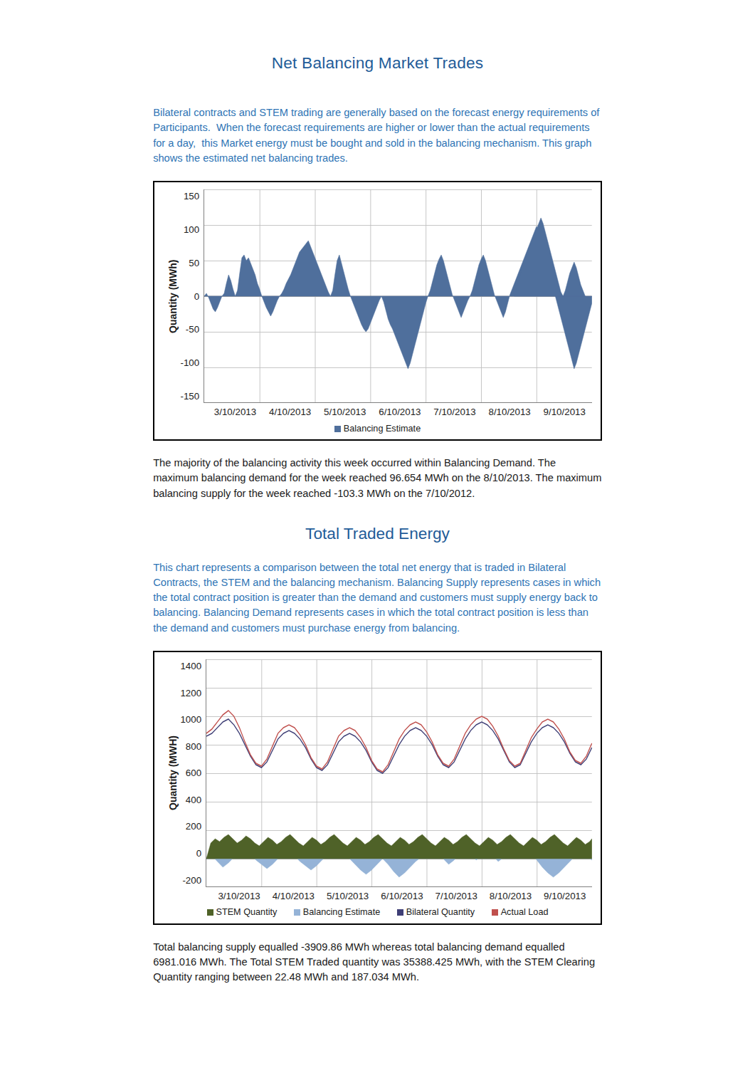Net Balancing Market Trades
Bilateral contracts and STEM trading are generally based on the forecast energy requirements of Participants. When the forecast requirements are higher or lower than the actual requirements for a day, this Market energy must be bought and sold in the balancing mechanism. This graph shows the estimated net balancing trades.
Quantity (MWh)
150 100 50 0 -50 -100 -150
3/10/2013 4/10/2013 5/10/2013 6/10/2013 7/10/2013 8/10/2013 9/10/2013
Balancing Estimate
The majority of the balancing activity this week occurred within Balancing Demand. The maximum balancing demand for the week reached 96.654 MWh on the 8/10/2013. The maximum balancing supply for the week reached -103.3 MWh on the 7/10/2012.
Total Traded Energy
This chart represents a comparison between the total net energy that is traded in Bilateral Contracts, the STEM and the balancing mechanism. Balancing Supply represents cases in which the total contract position is greater than the demand and customers must supply energy back to balancing. Balancing Demand represents cases in which the total contract position is less than the demand and customers must purchase energy from balancing.
Quantity (MWH)
1400 1200 1000 800 600 400 200 0 -200
3/10/2013 4/10/2013 5/10/2013 6/10/2013 7/10/2013 8/10/2013 9/10/2013
STEM Quantity Balancing Estimate Bilateral Quantity Actual Load
Total balancing supply equalled -3909.86 MWh whereas total balancing demand equalled 6981.016 MWh. The Total STEM Traded quantity was 35388.425 MWh, with the STEM Clearing Quantity ranging between 22.48 MWh and 187.034 MWh.